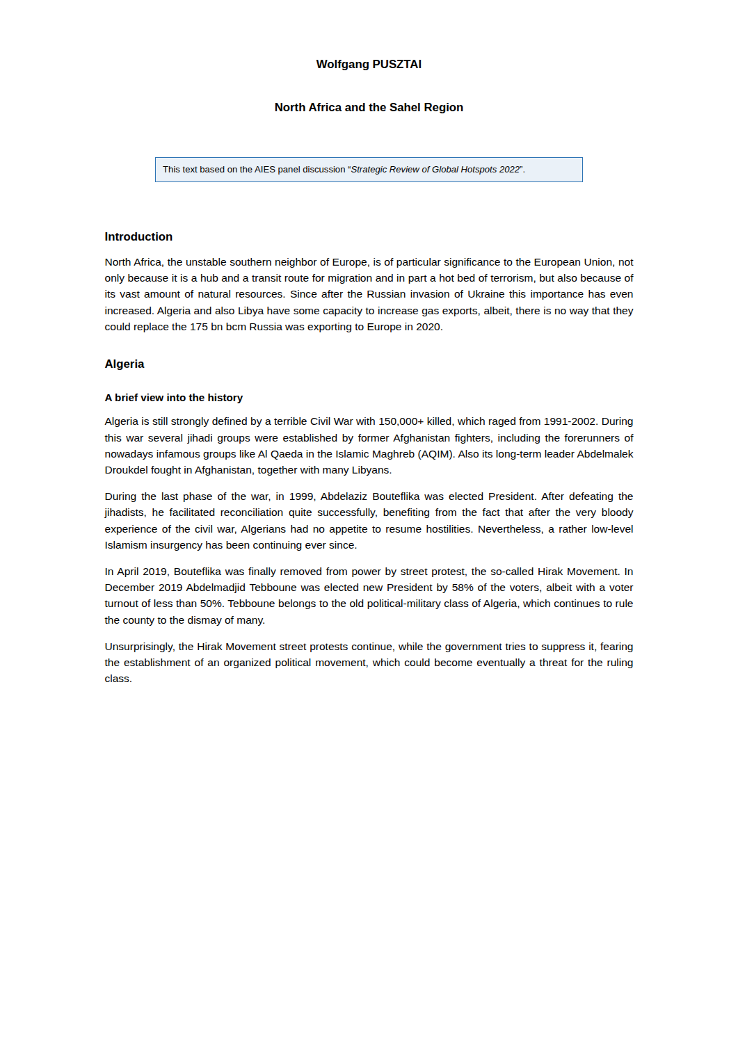Wolfgang PUSZTAI
North Africa and the Sahel Region
This text based on the AIES panel discussion “Strategic Review of Global Hotspots 2022”.
Introduction
North Africa, the unstable southern neighbor of Europe, is of particular significance to the European Union, not only because it is a hub and a transit route for migration and in part a hot bed of terrorism, but also because of its vast amount of natural resources. Since after the Russian invasion of Ukraine this importance has even increased. Algeria and also Libya have some capacity to increase gas exports, albeit, there is no way that they could replace the 175 bn bcm Russia was exporting to Europe in 2020.
Algeria
A brief view into the history
Algeria is still strongly defined by a terrible Civil War with 150,000+ killed, which raged from 1991-2002. During this war several jihadi groups were established by former Afghanistan fighters, including the forerunners of nowadays infamous groups like Al Qaeda in the Islamic Maghreb (AQIM). Also its long-term leader Abdelmalek Droukdel fought in Afghanistan, together with many Libyans.
During the last phase of the war, in 1999, Abdelaziz Bouteflika was elected President. After defeating the jihadists, he facilitated reconciliation quite successfully, benefiting from the fact that after the very bloody experience of the civil war, Algerians had no appetite to resume hostilities. Nevertheless, a rather low-level Islamism insurgency has been continuing ever since.
In April 2019, Bouteflika was finally removed from power by street protest, the so-called Hirak Movement. In December 2019 Abdelmadjid Tebboune was elected new President by 58% of the voters, albeit with a voter turnout of less than 50%. Tebboune belongs to the old political-military class of Algeria, which continues to rule the county to the dismay of many.
Unsurprisingly, the Hirak Movement street protests continue, while the government tries to suppress it, fearing the establishment of an organized political movement, which could become eventually a threat for the ruling class.